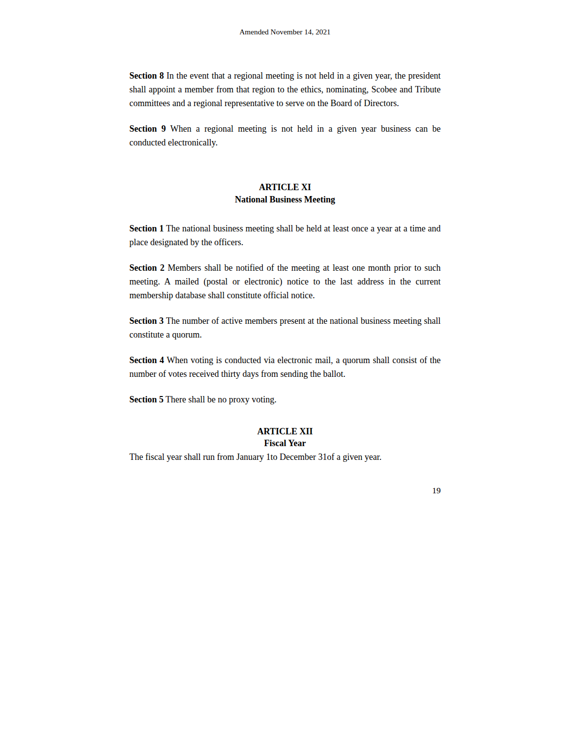Amended November 14, 2021
Section 8 In the event that a regional meeting is not held in a given year, the president shall appoint a member from that region to the ethics, nominating, Scobee and Tribute committees and a regional representative to serve on the Board of Directors.
Section 9 When a regional meeting is not held in a given year business can be conducted electronically.
ARTICLE XI National Business Meeting
Section 1 The national business meeting shall be held at least once a year at a time and place designated by the officers.
Section 2 Members shall be notified of the meeting at least one month prior to such meeting. A mailed (postal or electronic) notice to the last address in the current membership database shall constitute official notice.
Section 3 The number of active members present at the national business meeting shall constitute a quorum.
Section 4 When voting is conducted via electronic mail, a quorum shall consist of the number of votes received thirty days from sending the ballot.
Section 5 There shall be no proxy voting.
ARTICLE XII Fiscal Year
The fiscal year shall run from January 1to December 31of a given year.
19